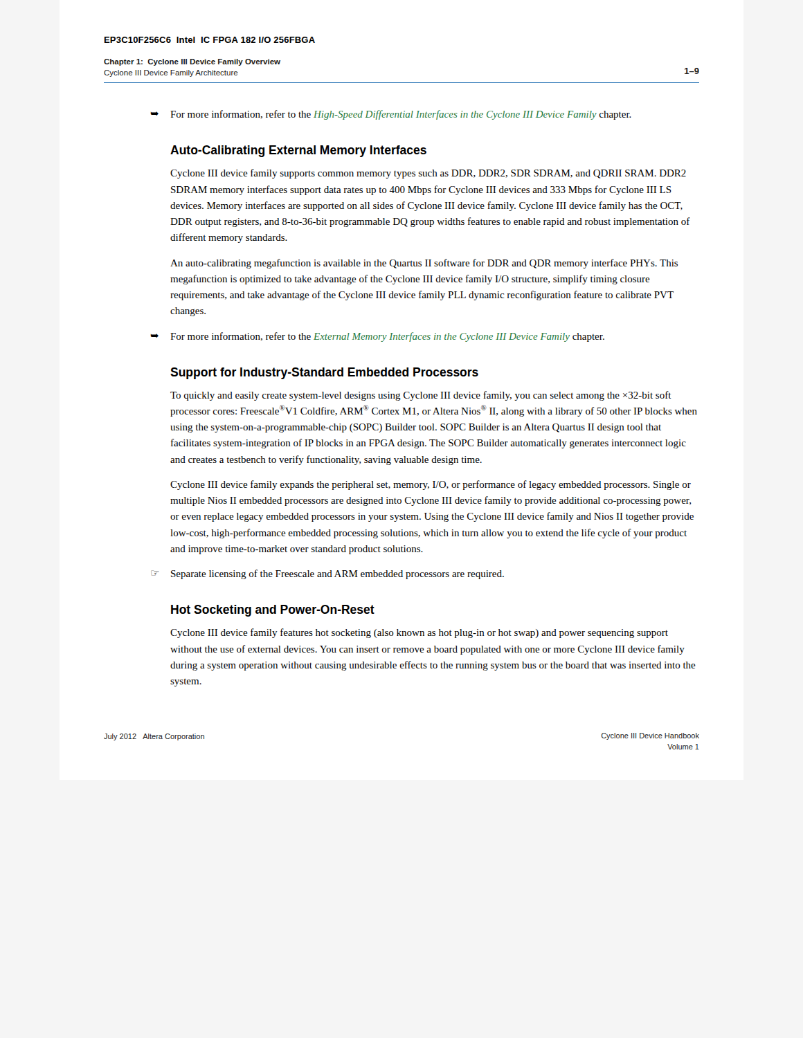EP3C10F256C6 Intel IC FPGA 182 I/O 256FBGA
Chapter 1: Cyclone III Device Family Overview
Cyclone III Device Family Architecture
1–9
➥
For more information, refer to the High-Speed Differential Interfaces in the Cyclone III Device Family chapter.
Auto-Calibrating External Memory Interfaces
Cyclone III device family supports common memory types such as DDR, DDR2, SDR SDRAM, and QDRII SRAM. DDR2 SDRAM memory interfaces support data rates up to 400 Mbps for Cyclone III devices and 333 Mbps for Cyclone III LS devices. Memory interfaces are supported on all sides of Cyclone III device family. Cyclone III device family has the OCT, DDR output registers, and 8-to-36-bit programmable DQ group widths features to enable rapid and robust implementation of different memory standards.
An auto-calibrating megafunction is available in the Quartus II software for DDR and QDR memory interface PHYs. This megafunction is optimized to take advantage of the Cyclone III device family I/O structure, simplify timing closure requirements, and take advantage of the Cyclone III device family PLL dynamic reconfiguration feature to calibrate PVT changes.
➥
For more information, refer to the External Memory Interfaces in the Cyclone III Device Family chapter.
Support for Industry-Standard Embedded Processors
To quickly and easily create system-level designs using Cyclone III device family, you can select among the ×32-bit soft processor cores: Freescale®V1 Coldfire, ARM® Cortex M1, or Altera Nios® II, along with a library of 50 other IP blocks when using the system-on-a-programmable-chip (SOPC) Builder tool. SOPC Builder is an Altera Quartus II design tool that facilitates system-integration of IP blocks in an FPGA design. The SOPC Builder automatically generates interconnect logic and creates a testbench to verify functionality, saving valuable design time.
Cyclone III device family expands the peripheral set, memory, I/O, or performance of legacy embedded processors. Single or multiple Nios II embedded processors are designed into Cyclone III device family to provide additional co-processing power, or even replace legacy embedded processors in your system. Using the Cyclone III device family and Nios II together provide low-cost, high-performance embedded processing solutions, which in turn allow you to extend the life cycle of your product and improve time-to-market over standard product solutions.
☞
Separate licensing of the Freescale and ARM embedded processors are required.
Hot Socketing and Power-On-Reset
Cyclone III device family features hot socketing (also known as hot plug-in or hot swap) and power sequencing support without the use of external devices. You can insert or remove a board populated with one or more Cyclone III device family during a system operation without causing undesirable effects to the running system bus or the board that was inserted into the system.
July 2012 Altera Corporation
Cyclone III Device Handbook
Volume 1